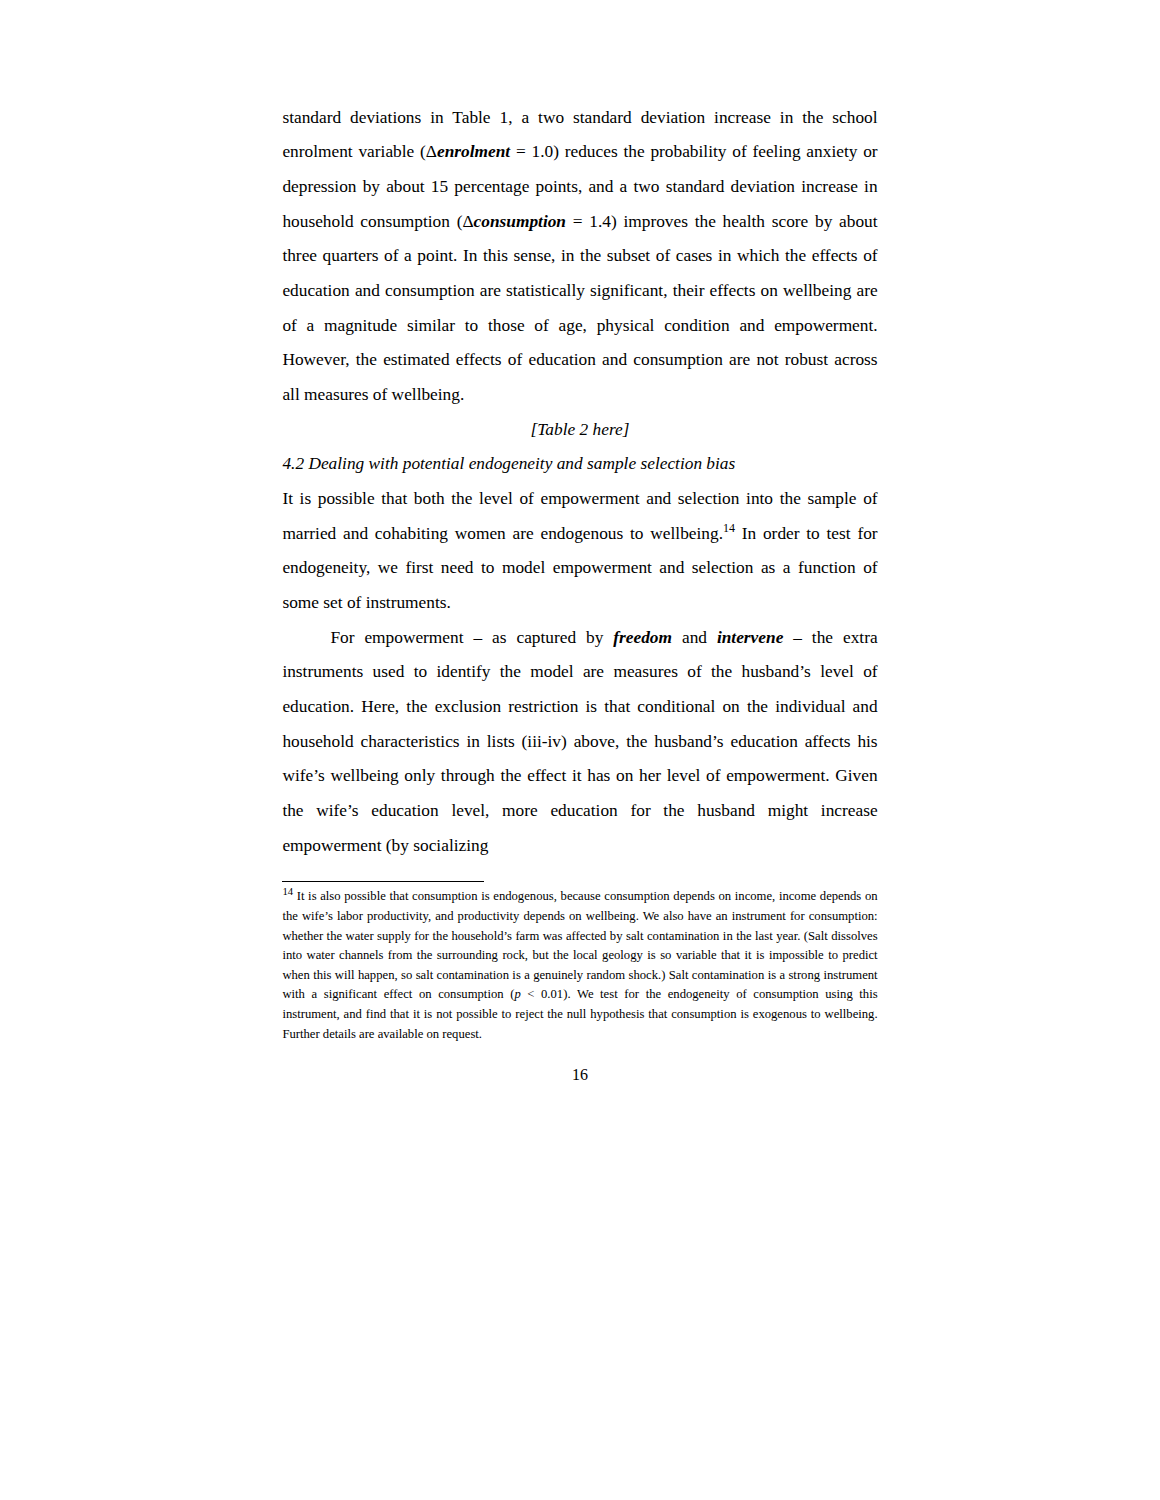standard deviations in Table 1, a two standard deviation increase in the school enrolment variable (Δenrolment = 1.0) reduces the probability of feeling anxiety or depression by about 15 percentage points, and a two standard deviation increase in household consumption (Δconsumption = 1.4) improves the health score by about three quarters of a point. In this sense, in the subset of cases in which the effects of education and consumption are statistically significant, their effects on wellbeing are of a magnitude similar to those of age, physical condition and empowerment. However, the estimated effects of education and consumption are not robust across all measures of wellbeing.
[Table 2 here]
4.2 Dealing with potential endogeneity and sample selection bias
It is possible that both the level of empowerment and selection into the sample of married and cohabiting women are endogenous to wellbeing.14 In order to test for endogeneity, we first need to model empowerment and selection as a function of some set of instruments.
For empowerment – as captured by freedom and intervene – the extra instruments used to identify the model are measures of the husband’s level of education. Here, the exclusion restriction is that conditional on the individual and household characteristics in lists (iii-iv) above, the husband’s education affects his wife’s wellbeing only through the effect it has on her level of empowerment. Given the wife’s education level, more education for the husband might increase empowerment (by socializing
14 It is also possible that consumption is endogenous, because consumption depends on income, income depends on the wife’s labor productivity, and productivity depends on wellbeing. We also have an instrument for consumption: whether the water supply for the household’s farm was affected by salt contamination in the last year. (Salt dissolves into water channels from the surrounding rock, but the local geology is so variable that it is impossible to predict when this will happen, so salt contamination is a genuinely random shock.) Salt contamination is a strong instrument with a significant effect on consumption (p < 0.01). We test for the endogeneity of consumption using this instrument, and find that it is not possible to reject the null hypothesis that consumption is exogenous to wellbeing. Further details are available on request.
16